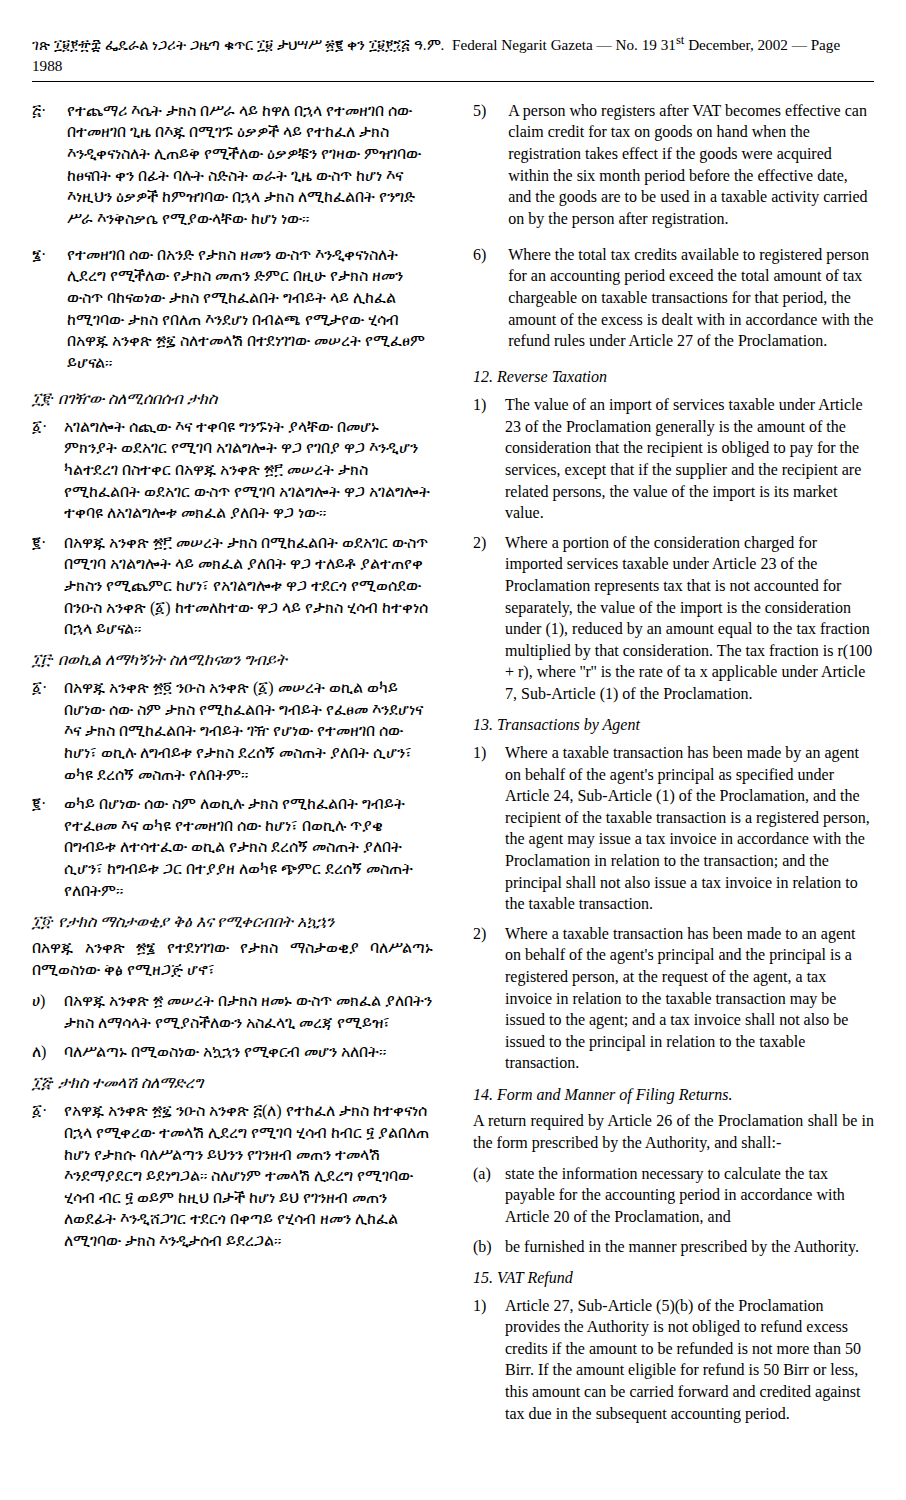ገጽ ፲፱፻፹፰ ፌዴራል ነጋሪት ጋዜጣ ቁጥር ፲፱ ታህሣሥ ፳፪ ቀን ፲፱፻፺፭ ዓ.ም. Federal Negarit Gazeta — No. 19 31st December, 2002 — Page 1988
፭· የተጨማሪ እሴት ታክስ በሥራ ላይ ከዋለ በኋላ የተመዘገበ ሰው በተመዘገበ ጊዜ በእጁ በሚገኙ ዕቃዎች ላይ የተከፈለ ታክስ እንዲቀናነስለት ሊጠይቅ የሚችለው ዕቃዎቹን የገዛው ምዝገባው ከፀናበት ቀን በፊት ባሉት ስድስት ወራት ጊዜ ውስጥ ከሆነ እና እነዚህን ዕቃዎች ከምዝገባው በኋላ ታክስ ለሚከፈልበት የንግድ ሥራ እንቅስቃሴ የሚያውላቸው ከሆነ ነው።
፮· የተመዘገበ ሰው በአንድ የታክስ ዘመን ውስጥ እንዲቀናነስለት ሊደረግ የሚችለው የታክስ መጠን ድምር በዚሁ የታክስ ዘመን ውስጥ ባከናወነው ታክስ የሚከፈልበት ግብይት ላይ ሊከፈል ከሚገባው ታክስ የበለጠ እንደሆነ በብልጫ የሚታየው ሂሳብ በአዋጁ አንቀጽ ፳፯ ስለተመላሽ በተደነገገው መሠረት የሚፈፀም ይሆናል።
፲፪· በገዥው ስለሚሰበሰብ ታክስ
፩· አገልግሎት ሰጪው እና ተቀባዩ ግንኙነት ያላቸው በመሆኑ ምክንያት ወደአገር የሚገባ አገልግሎት ዋጋ የገበያ ዋጋ እንዲሆን ካልተደረገ በስተቀር በአዋጁ አንቀጽ ፳፫ መሠረት ታክስ የሚከፈልበት ወደአገር ውስጥ የሚገባ አገልግሎት ዋጋ አገልግሎት ተቀባዩ ለአገልግሎቱ መክፈል ያለበት ዋጋ ነው።
፪· በአዋጁ አንቀጽ ፳፫ መሠረት ታክስ በሚከፈልበት ወደአገር ውስጥ በሚገባ አገልግሎት ላይ መክፈል ያለበት ዋጋ ተለይቶ ያልተጠየቀ ታክስን የሚጨምር ከሆነ፣ የአገልግሎቱ ዋጋ ተደርጎ የሚወሰደው በንዑስ አንቀጽ (፩) ከተመለከተው ዋጋ ላይ የታክስ ሂሳብ ከተቀነሰ በኋላ ይሆናል።
፲፫· በወኪል ለማካኝነት ስለሚከናወን ግብይት
፩· በአዋጁ አንቀጽ ፳፬ ንዑስ አንቀጽ (፩) መሠረት ወኪል ወካይ በሆነው ሰው ስም ታክስ የሚከፈልበት ግብይት የፈፀመ እንደሆነና እና ታክስ በሚከፈልበት ግብይት ገዥ የሆነው የተመዘገበ ሰው ከሆነ፣ ወኪሉ ለግብይቱ የታክስ ደረሰኝ መስጠት ያለበት ሲሆን፣ ወካዩ ደረሰኝ መስጠት የለበትም።
፪· ወካይ በሆነው ሰው ስም ለወኪሉ ታክስ የሚከፈልበት ግብይት የተፈፀመ እና ወካዩ የተመዘገበ ሰው ከሆነ፣ በወኪሉ ጥያቄ በግብይቱ ለተሳተፈው ወኪል የታክስ ደረሰኝ መስጠት ያለበት ሲሆን፣ ከግብይቱ ጋር በተያያዘ ለወካዩ ጭምር ደረሰኝ መስጠት የለበትም።
፲፬· የታክስ ማስታወቂያ ቅፅ እና የሚቀርብበት አኳኋን
በአዋጁ አንቀጽ ፳፮ የተደነገገው የታክስ ማስታወቂያ ባለሥልጣኑ በሚወስነው ቅፅ የሚዘጋጅ ሆኖ፣
ሀ) በአዋጁ አንቀጽ ፳ መሠረት በታክስ ዘመኑ ውስጥ መክፈል ያለበትን ታክስ ለማሳላት የሚያስችለውን አስፈላጊ መረጃ የሚይዝ፣
ለ) ባለሥልጣኑ በሚወስነው አኳኋን የሚቀርብ መሆን አለበት።
፲፭· ታክስ ተመላሽ ስለማድረግ
፩· የአዋጁ አንቀጽ ፳፯ ንዑስ አንቀጽ ፭(ለ) የተከፈለ ታክስ ከተቀናነሰ በኋላ የሚቀረው ተመላሽ ሊደረግ የሚገባ ሂሳብ ከብር ፶ ያልበለጠ ከሆነ የታክሱ ባለሥልጣን ይህንን የገንዘብ መጠን ተመላሽ እንደማያደርግ ይደነግጋል። ስለሆነም ተመላሽ ሊደረግ የሚገባው ሂሳብ ብር ፶ ወይም ከዚህ በታች ከሆነ ይህ የገንዘብ መጠን ለወደፊት እንዲሸጋገር ተደርጎ በቀጣይ የሂሳብ ዘመን ሊከፈል ለሚገባው ታክስ እንዲታሰብ ይደረጋል።
5) A person who registers after VAT becomes effective can claim credit for tax on goods on hand when the registration takes effect if the goods were acquired within the six month period before the effective date, and the goods are to be used in a taxable activity carried on by the person after registration.
6) Where the total tax credits available to registered person for an accounting period exceed the total amount of tax chargeable on taxable transactions for that period, the amount of the excess is dealt with in accordance with the refund rules under Article 27 of the Proclamation.
12. Reverse Taxation
1) The value of an import of services taxable under Article 23 of the Proclamation generally is the amount of the consideration that the recipient is obliged to pay for the services, except that if the supplier and the recipient are related persons, the value of the import is its market value.
2) Where a portion of the consideration charged for imported services taxable under Article 23 of the Proclamation represents tax that is not accounted for separately, the value of the import is the consideration under (1), reduced by an amount equal to the tax fraction multiplied by that consideration. The tax fraction is r(100 + r), where ''r'' is the rate of ta x applicable under Article 7, Sub-Article (1) of the Proclamation.
13. Transactions by Agent
1) Where a taxable transaction has been made by an agent on behalf of the agent's principal as specified under Article 24, Sub-Article (1) of the Proclamation, and the recipient of the taxable transaction is a registered person, the agent may issue a tax invoice in accordance with the Proclamation in relation to the transaction; and the principal shall not also issue a tax invoice in relation to the taxable transaction.
2) Where a taxable transaction has been made to an agent on behalf of the agent's principal and the principal is a registered person, at the request of the agent, a tax invoice in relation to the taxable transaction may be issued to the agent; and a tax invoice shall not also be issued to the principal in relation to the taxable transaction.
14. Form and Manner of Filing Returns.
A return required by Article 26 of the Proclamation shall be in the form prescribed by the Authority, and shall:-
(a) state the information necessary to calculate the tax payable for the accounting period in accordance with Article 20 of the Proclamation, and
(b) be furnished in the manner prescribed by the Authority.
15. VAT Refund
1) Article 27, Sub-Article (5)(b) of the Proclamation provides the Authority is not obliged to refund excess credits if the amount to be refunded is not more than 50 Birr. If the amount eligible for refund is 50 Birr or less, this amount can be carried forward and credited against tax due in the subsequent accounting period.